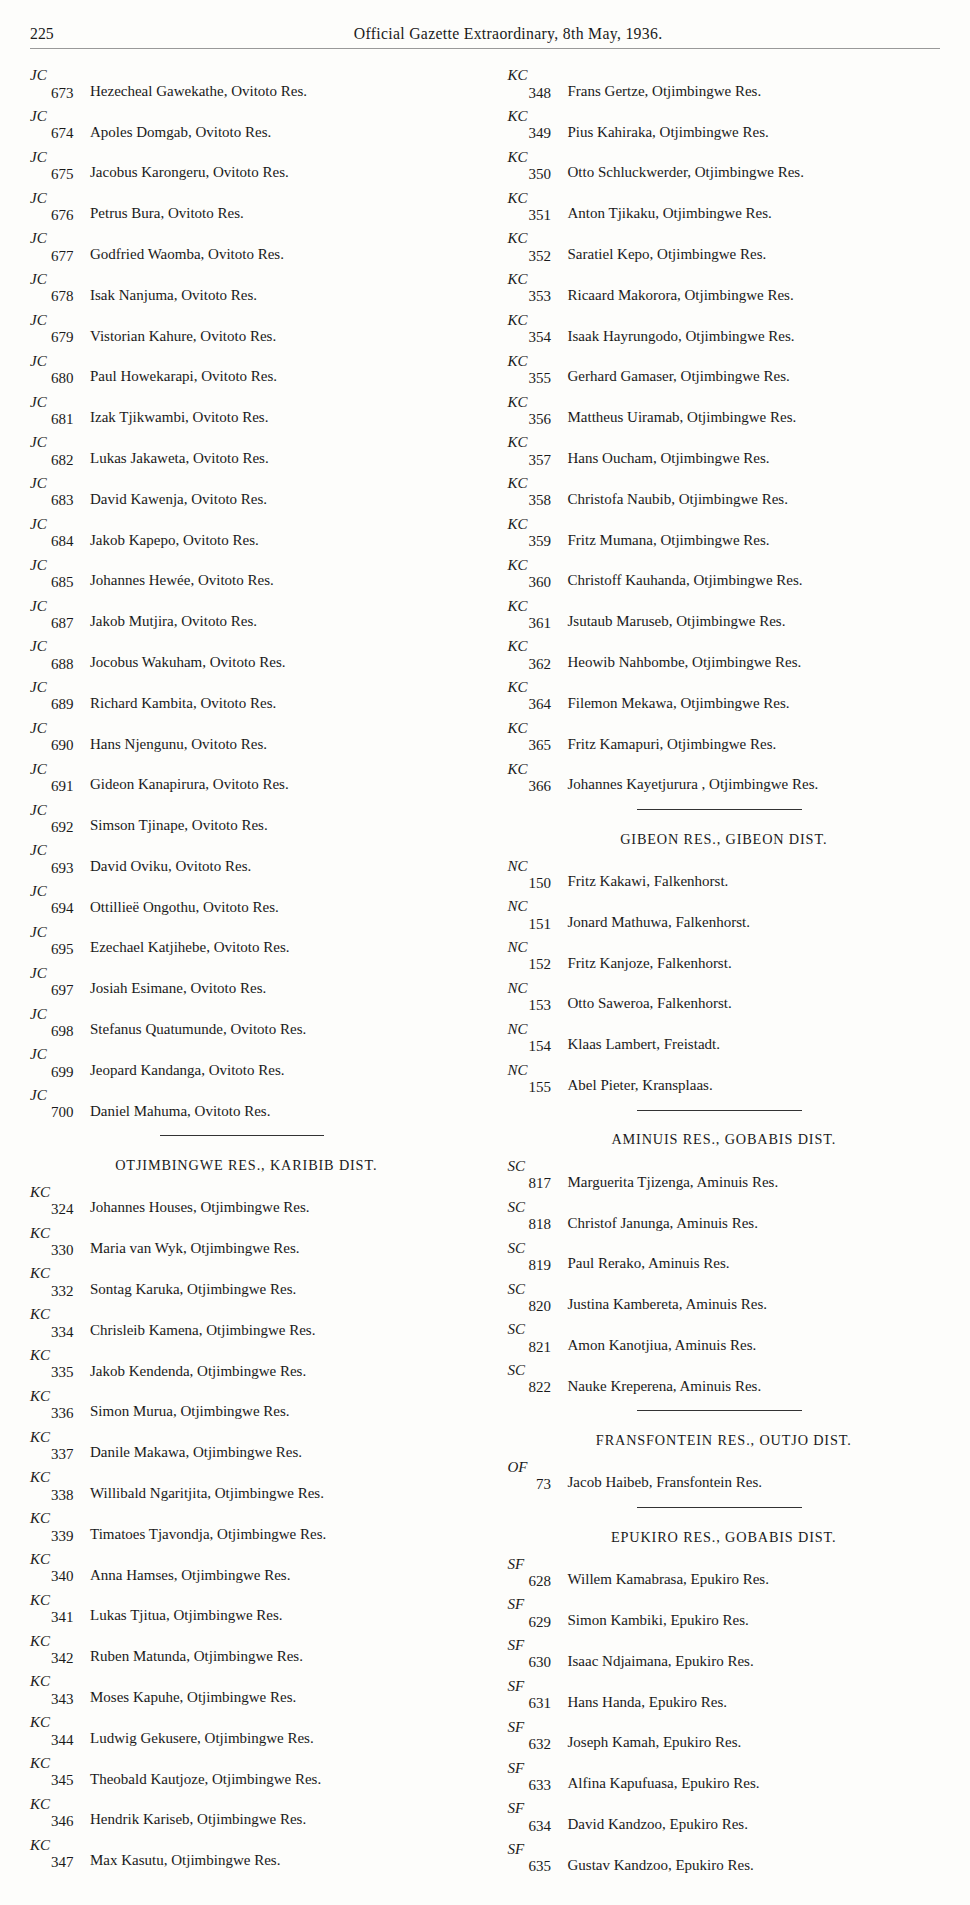225
Official Gazette Extraordinary, 8th May, 1936.
JC 673 Hezecheal Gawekathe, Ovitoto Res.
JC 674 Apoles Domgab, Ovitoto Res.
JC 675 Jacobus Karongeru, Ovitoto Res.
JC 676 Petrus Bura, Ovitoto Res.
JC 677 Godfried Waomba, Ovitoto Res.
JC 678 Isak Nanjuma, Ovitoto Res.
JC 679 Vistorian Kahure, Ovitoto Res.
JC 680 Paul Howekarapi, Ovitoto Res.
JC 681 Izak Tjikwambi, Ovitoto Res.
JC 682 Lukas Jakaweta, Ovitoto Res.
JC 683 David Kawenja, Ovitoto Res.
JC 684 Jakob Kapepo, Ovitoto Res.
JC 685 Johannes Hewée, Ovitoto Res.
JC 687 Jakob Mutjira, Ovitoto Res.
JC 688 Jocobus Wakuham, Ovitoto Res.
JC 689 Richard Kambita, Ovitoto Res.
JC 690 Hans Njengunu, Ovitoto Res.
JC 691 Gideon Kanapirura, Ovitoto Res.
JC 692 Simson Tjinape, Ovitoto Res.
JC 693 David Oviku, Ovitoto Res.
JC 694 Ottillieë Ongothu, Ovitoto Res.
JC 695 Ezechael Katjihebe, Ovitoto Res.
JC 697 Josiah Esimane, Ovitoto Res.
JC 698 Stefanus Quatumunde, Ovitoto Res.
JC 699 Jeopard Kandanga, Ovitoto Res.
JC 700 Daniel Mahuma, Ovitoto Res.
OTJIMBINGWE RES., KARIBIB DIST.
KC 324 Johannes Houses, Otjimbingwe Res.
KC 330 Maria van Wyk, Otjimbingwe Res.
KC 332 Sontag Karuka, Otjimbingwe Res.
KC 334 Chrisleib Kamena, Otjimbingwe Res.
KC 335 Jakob Kendenda, Otjimbingwe Res.
KC 336 Simon Murua, Otjimbingwe Res.
KC 337 Danile Makawa, Otjimbingwe Res.
KC 338 Willibald Ngaritjita, Otjimbingwe Res.
KC 339 Timatoes Tjavondja, Otjimbingwe Res.
KC 340 Anna Hamses, Otjimbingwe Res.
KC 341 Lukas Tjitua, Otjimbingwe Res.
KC 342 Ruben Matunda, Otjimbingwe Res.
KC 343 Moses Kapuhe, Otjimbingwe Res.
KC 344 Ludwig Gekusere, Otjimbingwe Res.
KC 345 Theobald Kautjoze, Otjimbingwe Res.
KC 346 Hendrik Kariseb, Otjimbingwe Res.
KC 347 Max Kasutu, Otjimbingwe Res.
KC 348 Frans Gertze, Otjimbingwe Res.
KC 349 Pius Kahiraka, Otjimbingwe Res.
KC 350 Otto Schluckwerder, Otjimbingwe Res.
KC 351 Anton Tjikaku, Otjimbingwe Res.
KC 352 Saratiel Kepo, Otjimbingwe Res.
KC 353 Ricaard Makorora, Otjimbingwe Res.
KC 354 Isaak Hayrungodo, Otjimbingwe Res.
KC 355 Gerhard Gamaser, Otjimbingwe Res.
KC 356 Mattheus Uiramab, Otjimbingwe Res.
KC 357 Hans Oucham, Otjimbingwe Res.
KC 358 Christofa Naubib, Otjimbingwe Res.
KC 359 Fritz Mumana, Otjimbingwe Res.
KC 360 Christoff Kauhanda, Otjimbingwe Res.
KC 361 Jsutaub Maruseb, Otjimbingwe Res.
KC 362 Heowib Nahbombe, Otjimbingwe Res.
KC 364 Filemon Mekawa, Otjimbingwe Res.
KC 365 Fritz Kamapuri, Otjimbingwe Res.
KC 366 Johannes Kayetjurura , Otjimbingwe Res.
GIBEON RES., GIBEON DIST.
NC 150 Fritz Kakawi, Falkenhorst.
NC 151 Jonard Mathuwa, Falkenhorst.
NC 152 Fritz Kanjoze, Falkenhorst.
NC 153 Otto Saweroa, Falkenhorst.
NC 154 Klaas Lambert, Freistadt.
NC 155 Abel Pieter, Kransplaas.
AMINUIS RES., GOBABIS DIST.
SC 817 Marguerita Tjizenga, Aminuis Res.
SC 818 Christof Janunga, Aminuis Res.
SC 819 Paul Rerako, Aminuis Res.
SC 820 Justina Kambereta, Aminuis Res.
SC 821 Amon Kanotjiua, Aminuis Res.
SC 822 Nauke Kreperena, Aminuis Res.
FRANSFONTEIN RES., OUTJO DIST.
OF 73 Jacob Haibeb, Fransfontein Res.
EPUKIRO RES., GOBABIS DIST.
SF 628 Willem Kamabrasa, Epukiro Res.
SF 629 Simon Kambiki, Epukiro Res.
SF 630 Isaac Ndjaimana, Epukiro Res.
SF 631 Hans Handa, Epukiro Res.
SF 632 Joseph Kamah, Epukiro Res.
SF 633 Alfina Kapufuasa, Epukiro Res.
SF 634 David Kandzoo, Epukiro Res.
SF 635 Gustav Kandzoo, Epukiro Res.